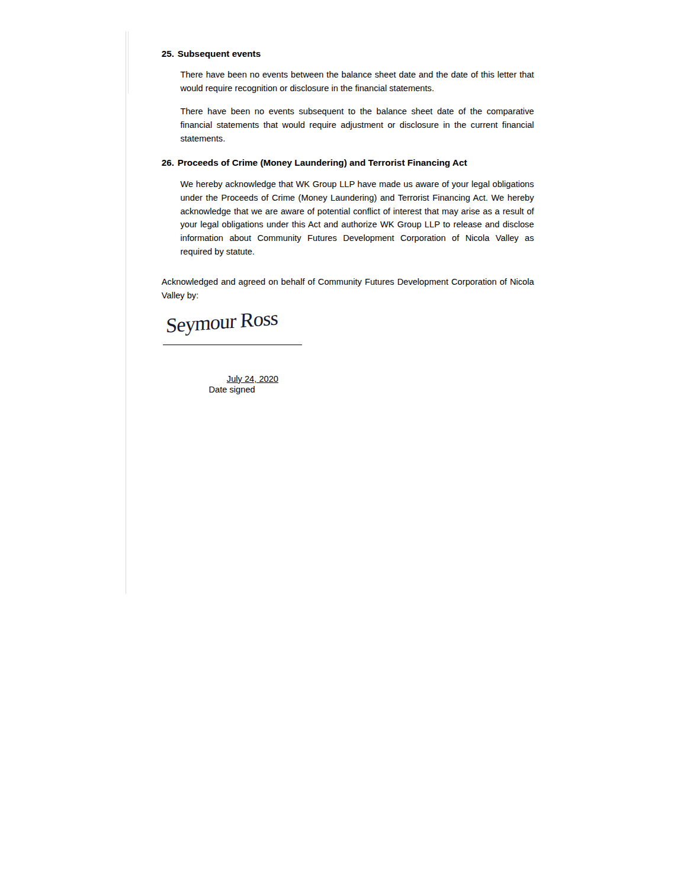25. Subsequent events
There have been no events between the balance sheet date and the date of this letter that would require recognition or disclosure in the financial statements.
There have been no events subsequent to the balance sheet date of the comparative financial statements that would require adjustment or disclosure in the current financial statements.
26. Proceeds of Crime (Money Laundering) and Terrorist Financing Act
We hereby acknowledge that WK Group LLP have made us aware of your legal obligations under the Proceeds of Crime (Money Laundering) and Terrorist Financing Act. We hereby acknowledge that we are aware of potential conflict of interest that may arise as a result of your legal obligations under this Act and authorize WK Group LLP to release and disclose information about Community Futures Development Corporation of Nicola Valley as required by statute.
Acknowledged and agreed on behalf of Community Futures Development Corporation of Nicola Valley by:
Seymour Ross
July 24, 2020 Date signed